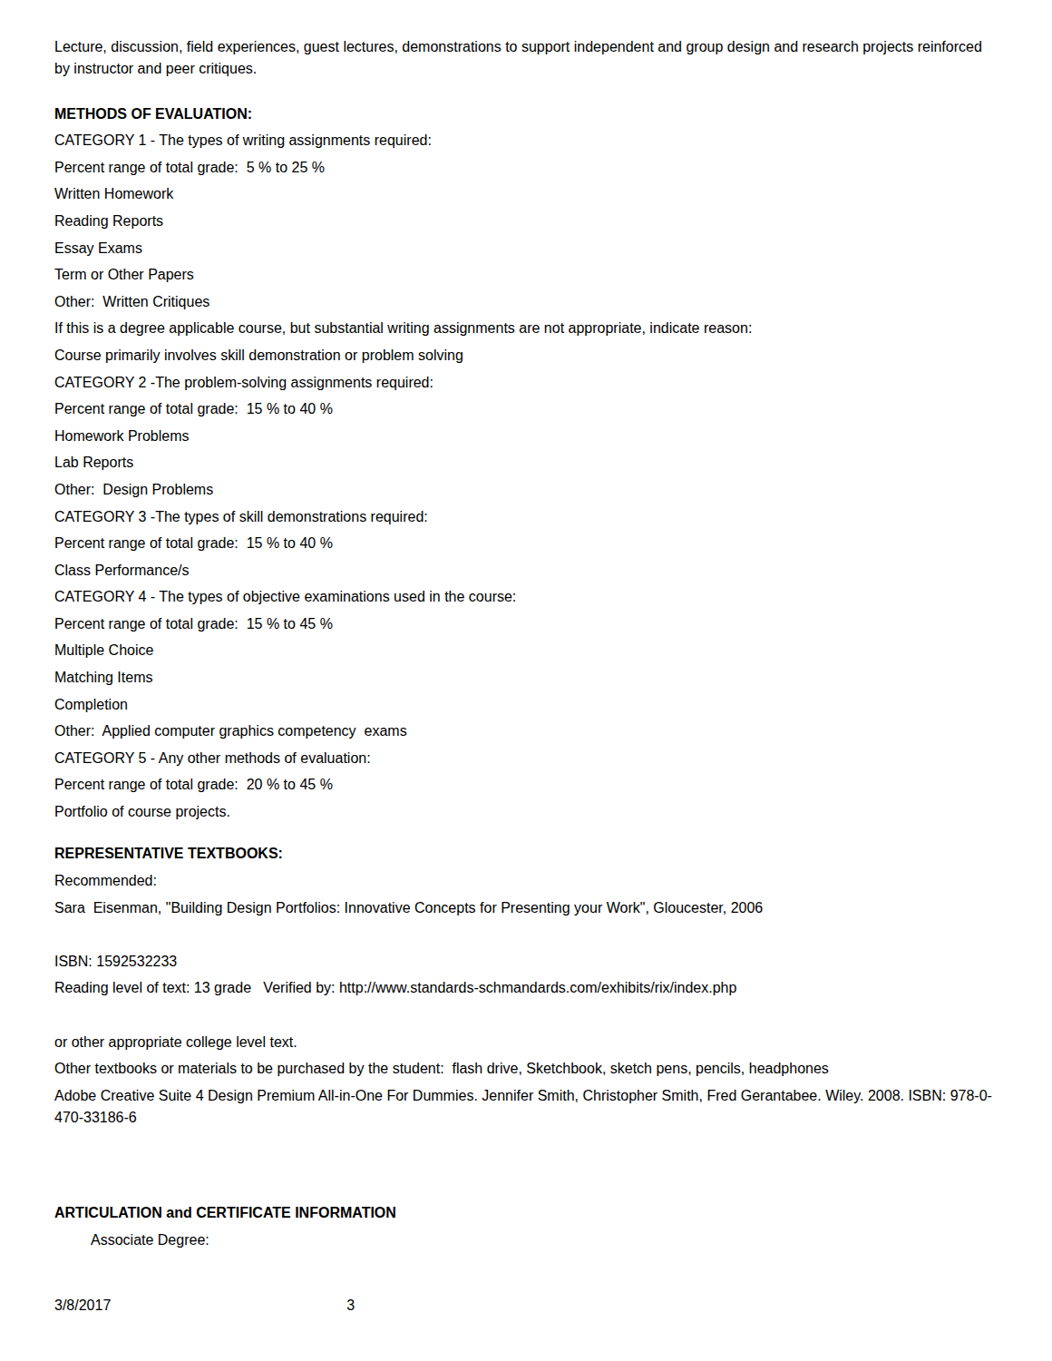Lecture, discussion, field experiences, guest lectures, demonstrations to support independent and group design and research projects reinforced by instructor and peer critiques.
METHODS OF EVALUATION:
CATEGORY 1 - The types of writing assignments required:
Percent range of total grade: 5 % to 25 %
Written Homework
Reading Reports
Essay Exams
Term or Other Papers
Other: Written Critiques
If this is a degree applicable course, but substantial writing assignments are not appropriate, indicate reason:
Course primarily involves skill demonstration or problem solving
CATEGORY 2 -The problem-solving assignments required:
Percent range of total grade: 15 % to 40 %
Homework Problems
Lab Reports
Other: Design Problems
CATEGORY 3 -The types of skill demonstrations required:
Percent range of total grade: 15 % to 40 %
Class Performance/s
CATEGORY 4 - The types of objective examinations used in the course:
Percent range of total grade: 15 % to 45 %
Multiple Choice
Matching Items
Completion
Other: Applied computer graphics competency exams
CATEGORY 5 - Any other methods of evaluation:
Percent range of total grade: 20 % to 45 %
Portfolio of course projects.
REPRESENTATIVE TEXTBOOKS:
Recommended:
Sara Eisenman, "Building Design Portfolios: Innovative Concepts for Presenting your Work", Gloucester, 2006
ISBN: 1592532233
Reading level of text: 13 grade Verified by: http://www.standards-schmandards.com/exhibits/rix/index.php
or other appropriate college level text.
Other textbooks or materials to be purchased by the student: flash drive, Sketchbook, sketch pens, pencils, headphones
Adobe Creative Suite 4 Design Premium All-in-One For Dummies. Jennifer Smith, Christopher Smith, Fred Gerantabee. Wiley. 2008. ISBN: 978-0-470-33186-6
ARTICULATION and CERTIFICATE INFORMATION
Associate Degree:
3/8/2017 3